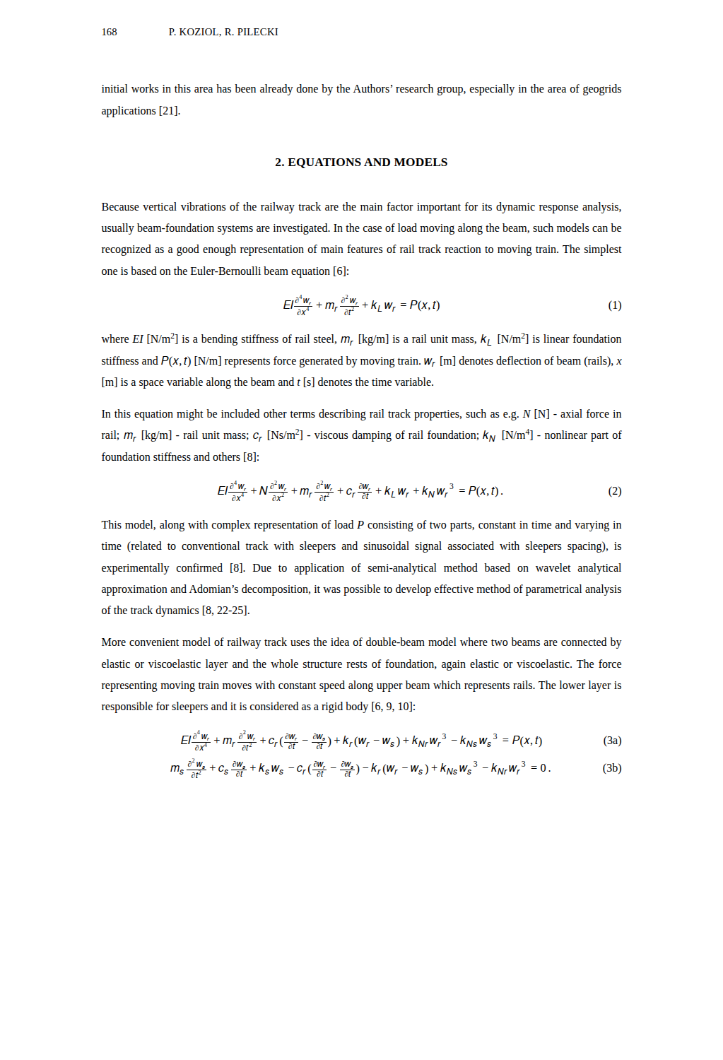168 P. KOZIOL, R. PILECKI
initial works in this area has been already done by the Authors’ research group, especially in the area of geogrids applications [21].
2. EQUATIONS AND MODELS
Because vertical vibrations of the railway track are the main factor important for its dynamic response analysis, usually beam-foundation systems are investigated. In the case of load moving along the beam, such models can be recognized as a good enough representation of main features of rail track reaction to moving train. The simplest one is based on the Euler-Bernoulli beam equation [6]:
EI ∂4wr ∂x4 + mr ∂2wr ∂t2 + kLwr = P(x,t)
(1)
where EI [N/m2] is a bending stiffness of rail steel, mr [kg/m] is a rail unit mass, kL [N/m2] is linear foundation stiffness and P(x,t) [N/m] represents force generated by moving train. wr [m] denotes deflection of beam (rails), x [m] is a space variable along the beam and t [s] denotes the time variable.
In this equation might be included other terms describing rail track properties, such as e.g. N [N] - axial force in rail; mr [kg/m] - rail unit mass; cr [Ns/m2] - viscous damping of rail foundation; kN [N/m4] - nonlinear part of foundation stiffness and others [8]:
EI ∂4wr ∂x4 + N ∂2wr ∂x2 + mr ∂2wr ∂t2 + cr ∂wr ∂t + kLwr + kNwr3 = P(x,t).
(2)
This model, along with complex representation of load P consisting of two parts, constant in time and varying in time (related to conventional track with sleepers and sinusoidal signal associated with sleepers spacing), is experimentally confirmed [8]. Due to application of semi-analytical method based on wavelet analytical approximation and Adomian’s decomposition, it was possible to develop effective method of parametrical analysis of the track dynamics [8, 22-25].
More convenient model of railway track uses the idea of double-beam model where two beams are connected by elastic or viscoelastic layer and the whole structure rests of foundation, again elastic or viscoelastic. The force representing moving train moves with constant speed along upper beam which represents rails. The lower layer is responsible for sleepers and it is considered as a rigid body [6, 9, 10]:
EI ∂4wr ∂x4 + mr ∂2wr ∂t2 + cr ( ∂wr ∂t − ∂ws ∂t ) + kr (wr−ws) + kNrwr3 − kNsws3 = P(x,t)
(3a)
ms ∂2ws ∂t2 + cs ∂ws ∂t + ksws − cr ( ∂wr ∂t − ∂ws ∂t ) − kr (wr−ws) + kNsws3 − kNrwr3 = 0.
(3b)